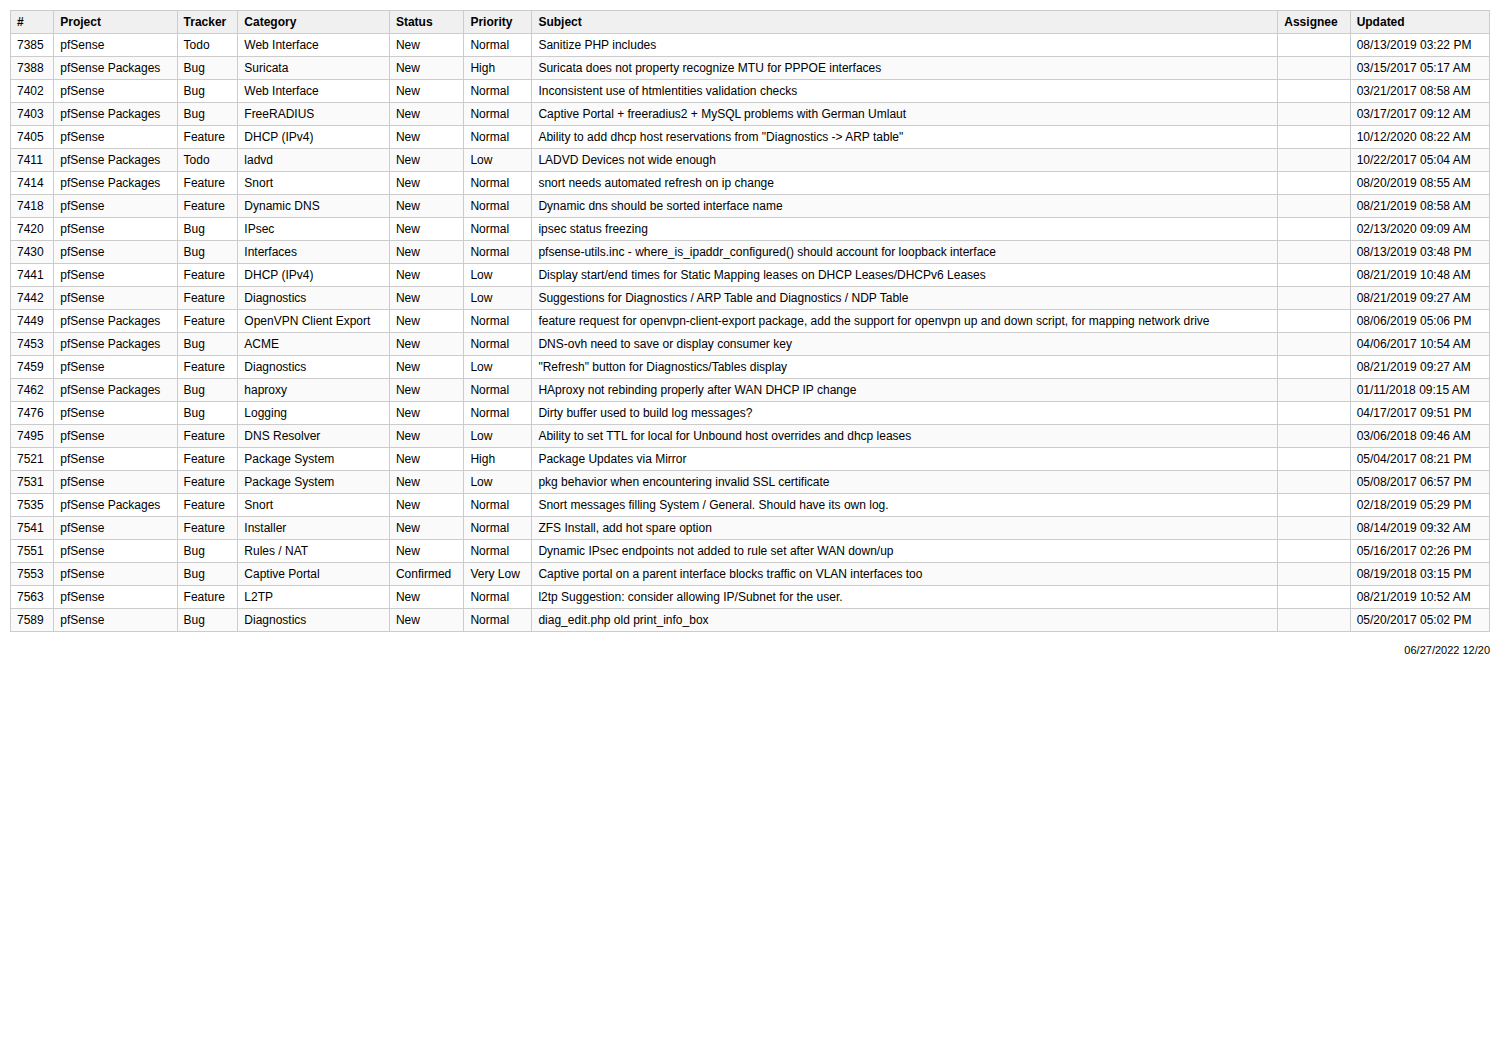| # | Project | Tracker | Category | Status | Priority | Subject | Assignee | Updated |
| --- | --- | --- | --- | --- | --- | --- | --- | --- |
| 7385 | pfSense | Todo | Web Interface | New | Normal | Sanitize PHP includes | | 08/13/2019 03:22 PM |
| 7388 | pfSense Packages | Bug | Suricata | New | High | Suricata does not property recognize MTU for PPPOE interfaces | | 03/15/2017 05:17 AM |
| 7402 | pfSense | Bug | Web Interface | New | Normal | Inconsistent use of htmlentities validation checks | | 03/21/2017 08:58 AM |
| 7403 | pfSense Packages | Bug | FreeRADIUS | New | Normal | Captive Portal + freeradius2 + MySQL problems with German Umlaut | | 03/17/2017 09:12 AM |
| 7405 | pfSense | Feature | DHCP (IPv4) | New | Normal | Ability to add dhcp host reservations from "Diagnostics -> ARP table" | | 10/12/2020 08:22 AM |
| 7411 | pfSense Packages | Todo | ladvd | New | Low | LADVD Devices not wide enough | | 10/22/2017 05:04 AM |
| 7414 | pfSense Packages | Feature | Snort | New | Normal | snort needs automated refresh on ip change | | 08/20/2019 08:55 AM |
| 7418 | pfSense | Feature | Dynamic DNS | New | Normal | Dynamic dns should be sorted interface name | | 08/21/2019 08:58 AM |
| 7420 | pfSense | Bug | IPsec | New | Normal | ipsec status freezing | | 02/13/2020 09:09 AM |
| 7430 | pfSense | Bug | Interfaces | New | Normal | pfsense-utils.inc - where_is_ipaddr_configured() should account for loopback interface | | 08/13/2019 03:48 PM |
| 7441 | pfSense | Feature | DHCP (IPv4) | New | Low | Display start/end times for Static Mapping leases on DHCP Leases/DHCPv6 Leases | | 08/21/2019 10:48 AM |
| 7442 | pfSense | Feature | Diagnostics | New | Low | Suggestions for Diagnostics / ARP Table and Diagnostics / NDP Table | | 08/21/2019 09:27 AM |
| 7449 | pfSense Packages | Feature | OpenVPN Client Export | New | Normal | feature request for openvpn-client-export package, add the support for openvpn up and down script, for mapping network drive | | 08/06/2019 05:06 PM |
| 7453 | pfSense Packages | Bug | ACME | New | Normal | DNS-ovh need to save or display consumer key | | 04/06/2017 10:54 AM |
| 7459 | pfSense | Feature | Diagnostics | New | Low | "Refresh" button for Diagnostics/Tables display | | 08/21/2019 09:27 AM |
| 7462 | pfSense Packages | Bug | haproxy | New | Normal | HAproxy not rebinding properly after WAN DHCP IP change | | 01/11/2018 09:15 AM |
| 7476 | pfSense | Bug | Logging | New | Normal | Dirty buffer used to build log messages? | | 04/17/2017 09:51 PM |
| 7495 | pfSense | Feature | DNS Resolver | New | Low | Ability to set TTL for local for Unbound host overrides and dhcp leases | | 03/06/2018 09:46 AM |
| 7521 | pfSense | Feature | Package System | New | High | Package Updates via Mirror | | 05/04/2017 08:21 PM |
| 7531 | pfSense | Feature | Package System | New | Low | pkg behavior when encountering invalid SSL certificate | | 05/08/2017 06:57 PM |
| 7535 | pfSense Packages | Feature | Snort | New | Normal | Snort messages filling System / General. Should have its own log. | | 02/18/2019 05:29 PM |
| 7541 | pfSense | Feature | Installer | New | Normal | ZFS Install, add hot spare option | | 08/14/2019 09:32 AM |
| 7551 | pfSense | Bug | Rules / NAT | New | Normal | Dynamic IPsec endpoints not added to rule set after WAN down/up | | 05/16/2017 02:26 PM |
| 7553 | pfSense | Bug | Captive Portal | Confirmed | Very Low | Captive portal on a parent interface blocks traffic on VLAN interfaces too | | 08/19/2018 03:15 PM |
| 7563 | pfSense | Feature | L2TP | New | Normal | l2tp Suggestion: consider allowing IP/Subnet for the user. | | 08/21/2019 10:52 AM |
| 7589 | pfSense | Bug | Diagnostics | New | Normal | diag_edit.php old print_info_box | | 05/20/2017 05:02 PM |
06/27/2022 12/20